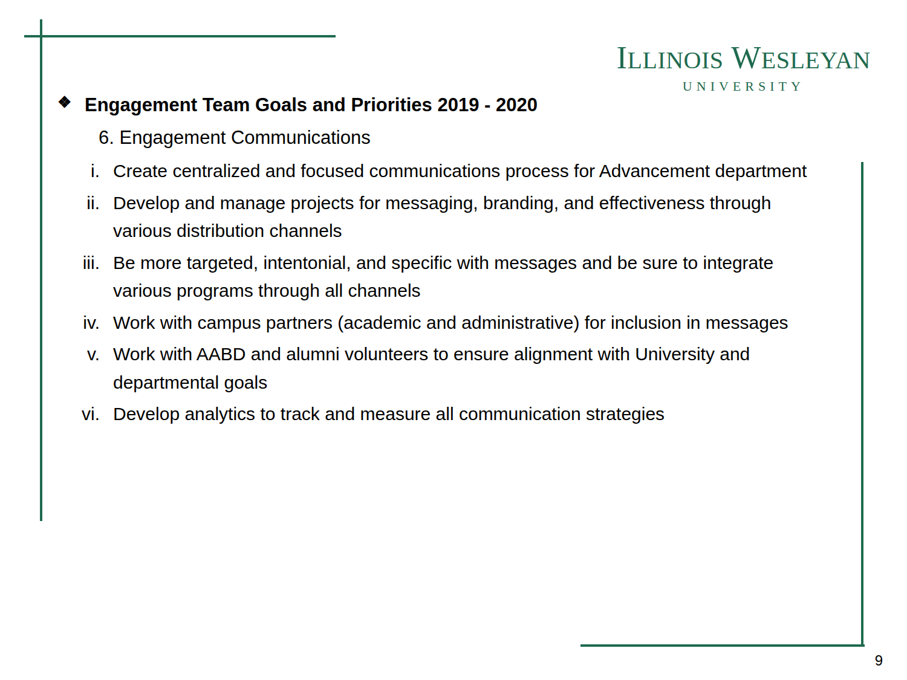ILLINOIS WESLEYAN
UNIVERSITY
❖ Engagement Team Goals and Priorities 2019 - 2020
6. Engagement Communications
i. Create centralized and focused communications process for Advancement department
ii. Develop and manage projects for messaging, branding, and effectiveness through various distribution channels
iii. Be more targeted, intentonial, and specific with messages and be sure to integrate various programs through all channels
iv. Work with campus partners (academic and administrative) for inclusion in messages
v. Work with AABD and alumni volunteers to ensure alignment with University and departmental goals
vi. Develop analytics to track and measure all communication strategies
9